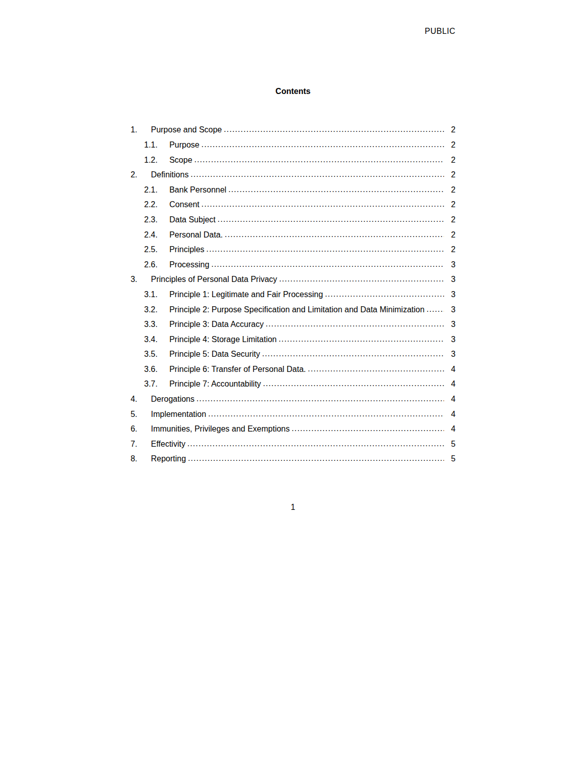PUBLIC
Contents
1. Purpose and Scope ........................................................................................................... 2
1.1. Purpose ..................................................................................................... 2
1.2. Scope ....................................................................................................... 2
2. Definitions ......................................................................................................... 2
2.1. Bank Personnel ..................................................................................... 2
2.2. Consent ..................................................................................................... 2
2.3. Data Subject ......................................................................................... 2
2.4. Personal Data. ....................................................................................... 2
2.5. Principles ................................................................................................... 2
2.6. Processing ................................................................................................. 3
3. Principles of Personal Data Privacy ................................................................. 3
3.1. Principle 1: Legitimate and Fair Processing ............................................. 3
3.2. Principle 2: Purpose Specification and Limitation and Data Minimization ................... 3
3.3. Principle 3: Data Accuracy ......................................................................... 3
3.4. Principle 4: Storage Limitation .................................................................. 3
3.5. Principle 5: Data Security ......................................................................... 3
3.6. Principle 6: Transfer of Personal Data. ..................................................... 4
3.7. Principle 7: Accountability ......................................................................... 4
4. Derogations ....................................................................................................... 4
5. Implementation ................................................................................................. 4
6. Immunities, Privileges and Exemptions ........................................................... 4
7. Effectivity ........................................................................................................... 5
8. Reporting ......................................................................................................... 5
1